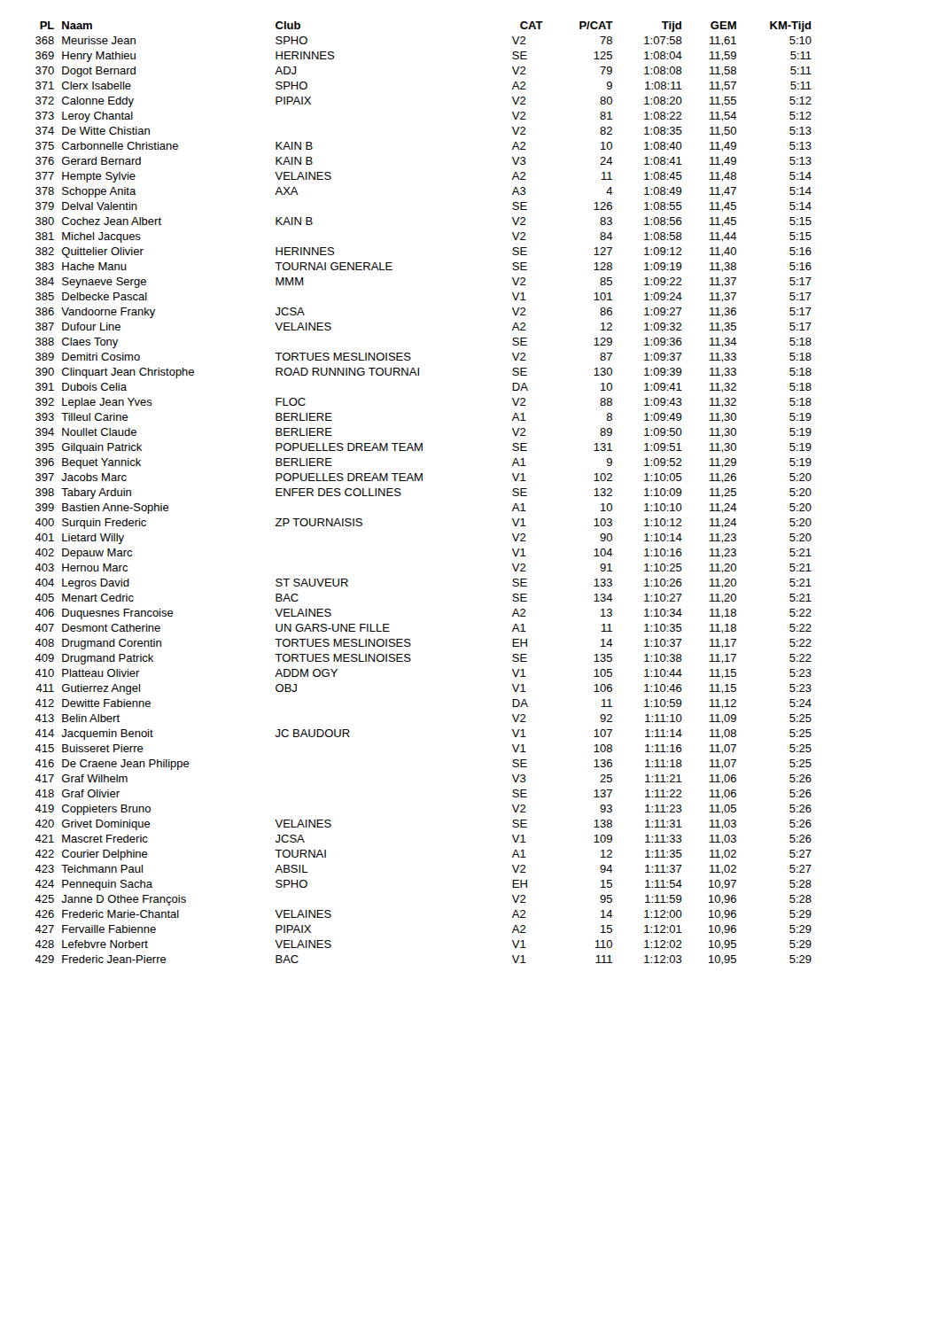| PL | Naam | Club | CAT | P/CAT | Tijd | GEM | KM-Tijd |
| --- | --- | --- | --- | --- | --- | --- | --- |
| 368 | Meurisse Jean | SPHO | V2 | 78 | 1:07:58 | 11,61 | 5:10 |
| 369 | Henry Mathieu | HERINNES | SE | 125 | 1:08:04 | 11,59 | 5:11 |
| 370 | Dogot Bernard | ADJ | V2 | 79 | 1:08:08 | 11,58 | 5:11 |
| 371 | Clerx Isabelle | SPHO | A2 | 9 | 1:08:11 | 11,57 | 5:11 |
| 372 | Calonne Eddy | PIPAIX | V2 | 80 | 1:08:20 | 11,55 | 5:12 |
| 373 | Leroy Chantal | | V2 | 81 | 1:08:22 | 11,54 | 5:12 |
| 374 | De Witte Chistian | | V2 | 82 | 1:08:35 | 11,50 | 5:13 |
| 375 | Carbonnelle Christiane | KAIN B | A2 | 10 | 1:08:40 | 11,49 | 5:13 |
| 376 | Gerard Bernard | KAIN B | V3 | 24 | 1:08:41 | 11,49 | 5:13 |
| 377 | Hempte Sylvie | VELAINES | A2 | 11 | 1:08:45 | 11,48 | 5:14 |
| 378 | Schoppe Anita | AXA | A3 | 4 | 1:08:49 | 11,47 | 5:14 |
| 379 | Delval Valentin | | SE | 126 | 1:08:55 | 11,45 | 5:14 |
| 380 | Cochez Jean Albert | KAIN B | V2 | 83 | 1:08:56 | 11,45 | 5:15 |
| 381 | Michel Jacques | | V2 | 84 | 1:08:58 | 11,44 | 5:15 |
| 382 | Quittelier Olivier | HERINNES | SE | 127 | 1:09:12 | 11,40 | 5:16 |
| 383 | Hache Manu | TOURNAI GENERALE | SE | 128 | 1:09:19 | 11,38 | 5:16 |
| 384 | Seynaeve Serge | MMM | V2 | 85 | 1:09:22 | 11,37 | 5:17 |
| 385 | Delbecke Pascal | | V1 | 101 | 1:09:24 | 11,37 | 5:17 |
| 386 | Vandoorne Franky | JCSA | V2 | 86 | 1:09:27 | 11,36 | 5:17 |
| 387 | Dufour Line | VELAINES | A2 | 12 | 1:09:32 | 11,35 | 5:17 |
| 388 | Claes Tony | | SE | 129 | 1:09:36 | 11,34 | 5:18 |
| 389 | Demitri Cosimo | TORTUES MESLINOISES | V2 | 87 | 1:09:37 | 11,33 | 5:18 |
| 390 | Clinquart Jean Christophe | ROAD RUNNING TOURNAI | SE | 130 | 1:09:39 | 11,33 | 5:18 |
| 391 | Dubois Celia | | DA | 10 | 1:09:41 | 11,32 | 5:18 |
| 392 | Leplae Jean Yves | FLOC | V2 | 88 | 1:09:43 | 11,32 | 5:18 |
| 393 | Tilleul Carine | BERLIERE | A1 | 8 | 1:09:49 | 11,30 | 5:19 |
| 394 | Noullet Claude | BERLIERE | V2 | 89 | 1:09:50 | 11,30 | 5:19 |
| 395 | Gilquain Patrick | POPUELLES DREAM TEAM | SE | 131 | 1:09:51 | 11,30 | 5:19 |
| 396 | Bequet Yannick | BERLIERE | A1 | 9 | 1:09:52 | 11,29 | 5:19 |
| 397 | Jacobs Marc | POPUELLES DREAM TEAM | V1 | 102 | 1:10:05 | 11,26 | 5:20 |
| 398 | Tabary Arduin | ENFER DES COLLINES | SE | 132 | 1:10:09 | 11,25 | 5:20 |
| 399 | Bastien Anne-Sophie | | A1 | 10 | 1:10:10 | 11,24 | 5:20 |
| 400 | Surquin Frederic | ZP TOURNAISIS | V1 | 103 | 1:10:12 | 11,24 | 5:20 |
| 401 | Lietard Willy | | V2 | 90 | 1:10:14 | 11,23 | 5:20 |
| 402 | Depauw Marc | | V1 | 104 | 1:10:16 | 11,23 | 5:21 |
| 403 | Hernou Marc | | V2 | 91 | 1:10:25 | 11,20 | 5:21 |
| 404 | Legros David | ST SAUVEUR | SE | 133 | 1:10:26 | 11,20 | 5:21 |
| 405 | Menart Cedric | BAC | SE | 134 | 1:10:27 | 11,20 | 5:21 |
| 406 | Duquesnes Francoise | VELAINES | A2 | 13 | 1:10:34 | 11,18 | 5:22 |
| 407 | Desmont Catherine | UN GARS-UNE FILLE | A1 | 11 | 1:10:35 | 11,18 | 5:22 |
| 408 | Drugmand Corentin | TORTUES MESLINOISES | EH | 14 | 1:10:37 | 11,17 | 5:22 |
| 409 | Drugmand Patrick | TORTUES MESLINOISES | SE | 135 | 1:10:38 | 11,17 | 5:22 |
| 410 | Platteau Olivier | ADDM OGY | V1 | 105 | 1:10:44 | 11,15 | 5:23 |
| 411 | Gutierrez Angel | OBJ | V1 | 106 | 1:10:46 | 11,15 | 5:23 |
| 412 | Dewitte Fabienne | | DA | 11 | 1:10:59 | 11,12 | 5:24 |
| 413 | Belin Albert | | V2 | 92 | 1:11:10 | 11,09 | 5:25 |
| 414 | Jacquemin Benoit | JC BAUDOUR | V1 | 107 | 1:11:14 | 11,08 | 5:25 |
| 415 | Buisseret Pierre | | V1 | 108 | 1:11:16 | 11,07 | 5:25 |
| 416 | De Craene Jean Philippe | | SE | 136 | 1:11:18 | 11,07 | 5:25 |
| 417 | Graf Wilhelm | | V3 | 25 | 1:11:21 | 11,06 | 5:26 |
| 418 | Graf Olivier | | SE | 137 | 1:11:22 | 11,06 | 5:26 |
| 419 | Coppieters Bruno | | V2 | 93 | 1:11:23 | 11,05 | 5:26 |
| 420 | Grivet Dominique | VELAINES | SE | 138 | 1:11:31 | 11,03 | 5:26 |
| 421 | Mascret Frederic | JCSA | V1 | 109 | 1:11:33 | 11,03 | 5:26 |
| 422 | Courier Delphine | TOURNAI | A1 | 12 | 1:11:35 | 11,02 | 5:27 |
| 423 | Teichmann Paul | ABSIL | V2 | 94 | 1:11:37 | 11,02 | 5:27 |
| 424 | Pennequin Sacha | SPHO | EH | 15 | 1:11:54 | 10,97 | 5:28 |
| 425 | Janne D Othee François | | V2 | 95 | 1:11:59 | 10,96 | 5:28 |
| 426 | Frederic Marie-Chantal | VELAINES | A2 | 14 | 1:12:00 | 10,96 | 5:29 |
| 427 | Fervaille Fabienne | PIPAIX | A2 | 15 | 1:12:01 | 10,96 | 5:29 |
| 428 | Lefebvre Norbert | VELAINES | V1 | 110 | 1:12:02 | 10,95 | 5:29 |
| 429 | Frederic Jean-Pierre | BAC | V1 | 111 | 1:12:03 | 10,95 | 5:29 |